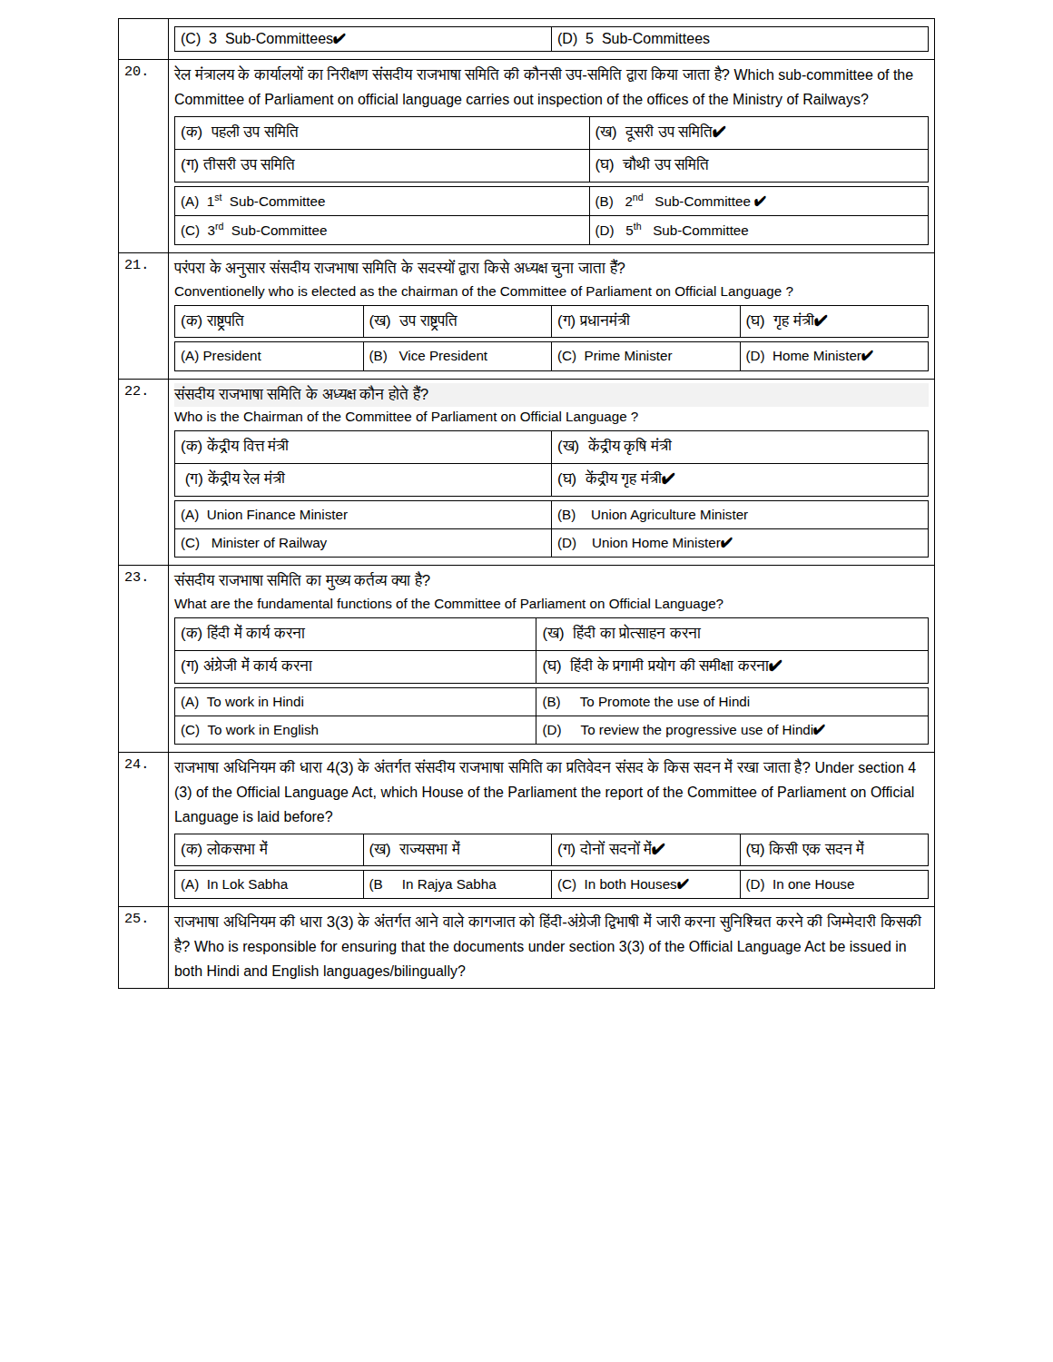| | / (C) 3 Sub-Committees ✔ / (D) 5 Sub-Committees / |
| 20. | रेल मंत्रालय के कार्यालयों का निरीक्षण संसदीय राजभाषा समिति की कौनसी उप-समिति द्वारा किया जाता है? Which sub-committee of the Committee of Parliament on official language carries out inspection of the offices of the Ministry of Railways? / (क) पहली उप समिति / (ख) दूसरी उप समिति ✔ / / (ग) तीसरी उप समिति / (घ) चौथी उप समिति / / (A) 1 st Sub-Committee / (B) 2 nd Sub-Committee ✔ / / (C) 3 rd Sub-Committee / (D) 5 th Sub-Committee / |
| 21. | परंपरा के अनुसार संसदीय राजभाषा समिति के सदस्यों द्वारा किसे अध्यक्ष चुना जाता हैं? Conventionelly who is elected as the chairman of the Committee of Parliament on Official Language ? / (क) राष्ट्रपति / (ख) उप राष्ट्रपति / (ग) प्रधानमंत्री / (घ) गृह मंत्री ✔ / / (A) President / (B) Vice President / (C) Prime Minister / (D) Home Minister ✔ / |
| 22. | संसदीय राजभाषा समिति के अध्यक्ष कौन होते हैं? Who is the Chairman of the Committee of Parliament on Official Language ? / (क) केंद्रीय वित्त मंत्री / (ख) केंद्रीय कृषि मंत्री / / (ग) केंद्रीय रेल मंत्री / (घ) केंद्रीय गृह मंत्री ✔ / / (A) Union Finance Minister / (B) Union Agriculture Minister / / (C) Minister of Railway / (D) Union Home Minister ✔ / |
| 23. | संसदीय राजभाषा समिति का मुख्य कर्तव्य क्या है? What are the fundamental functions of the Committee of Parliament on Official Language? / (क) हिंदी में कार्य करना / (ख) हिंदी का प्रोत्साहन करना / / (ग) अंग्रेजी में कार्य करना / (घ) हिंदी के प्रगामी प्रयोग की समीक्षा करना ✔ / / (A) To work in Hindi / (B) To Promote the use of Hindi / / (C) To work in English / (D) To review the progressive use of Hindi ✔ / |
| 24. | राजभाषा अधिनियम की धारा 4(3) के अंतर्गत संसदीय राजभाषा समिति का प्रतिवेदन संसद के किस सदन में रखा जाता है? Under section 4 (3) of the Official Language Act, which House of the Parliament the report of the Committee of Parliament on Official Language is laid before? / (क) लोकसभा में / (ख) राज्यसभा में / (ग) दोनों सदनों में ✔ / (घ) किसी एक सदन में / / (A) In Lok Sabha / (B In Rajya Sabha / (C) In both Houses ✔ / (D) In one House / |
| 25. | राजभाषा अधिनियम की धारा 3(3) के अंतर्गत आने वाले कागजात को हिंदी-अंग्रेजी द्विभाषी में जारी करना सुनिश्चित करने की जिम्मेदारी किसकी है? Who is responsible for ensuring that the documents under section 3(3) of the Official Language Act be issued in both Hindi and English languages/bilingually? |